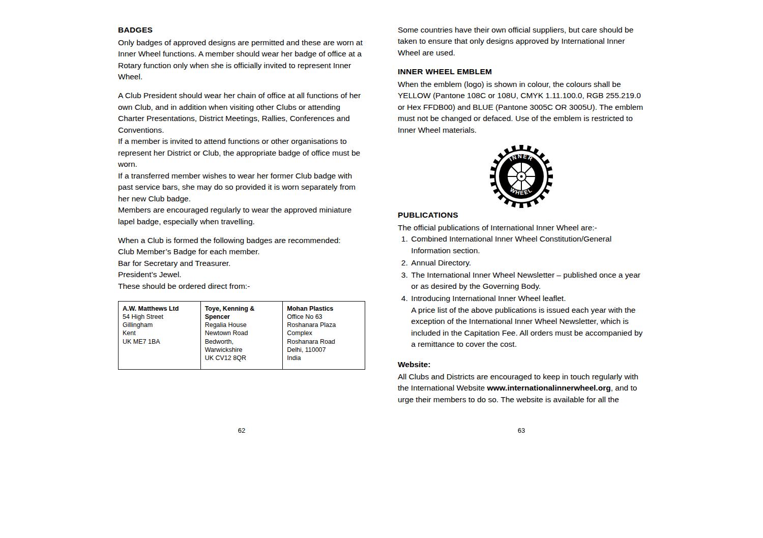Badges
Only badges of approved designs are permitted and these are worn at Inner Wheel functions. A member should wear her badge of office at a Rotary function only when she is officially invited to represent Inner Wheel.
A Club President should wear her chain of office at all functions of her own Club, and in addition when visiting other Clubs or attending Charter Presentations, District Meetings, Rallies, Conferences and Conventions.
If a member is invited to attend functions or other organisations to represent her District or Club, the appropriate badge of office must be worn.
If a transferred member wishes to wear her former Club badge with past service bars, she may do so provided it is worn separately from her new Club badge.
Members are encouraged regularly to wear the approved miniature lapel badge, especially when travelling.
When a Club is formed the following badges are recommended:
Club Member’s Badge for each member.
Bar for Secretary and Treasurer.
President’s Jewel.
These should be ordered direct from:-
| A.W. Matthews Ltd 54 High Street Gillingham Kent UK ME7 1BA | Toye, Kenning & Spencer Regalia House Newtown Road Bedworth, Warwickshire UK CV12 8QR | Mohan Plastics Office No 63 Roshanara Plaza Complex Roshanara Road Delhi, 110007 India |
62
Some countries have their own official suppliers, but care should be taken to ensure that only designs approved by International Inner Wheel are used.
Inner Wheel Emblem
When the emblem (logo) is shown in colour, the colours shall be YELLOW (Pantone 108C or 108U, CMYK 1.11.100.0, RGB 255.219.0 or Hex FFDB00) and BLUE (Pantone 3005C OR 3005U). The emblem must not be changed or defaced. Use of the emblem is restricted to Inner Wheel materials.
INNER WHEEL
Publications
The official publications of International Inner Wheel are:-
Combined International Inner Wheel Constitution/General Information section.
Annual Directory.
The International Inner Wheel Newsletter – published once a year or as desired by the Governing Body.
Introducing International Inner Wheel leaflet.
A price list of the above publications is issued each year with the exception of the International Inner Wheel Newsletter, which is included in the Capitation Fee. All orders must be accompanied by a remittance to cover the cost.
Website:
All Clubs and Districts are encouraged to keep in touch regularly with the International Website www.internationalinnerwheel.org, and to urge their members to do so. The website is available for all the
63